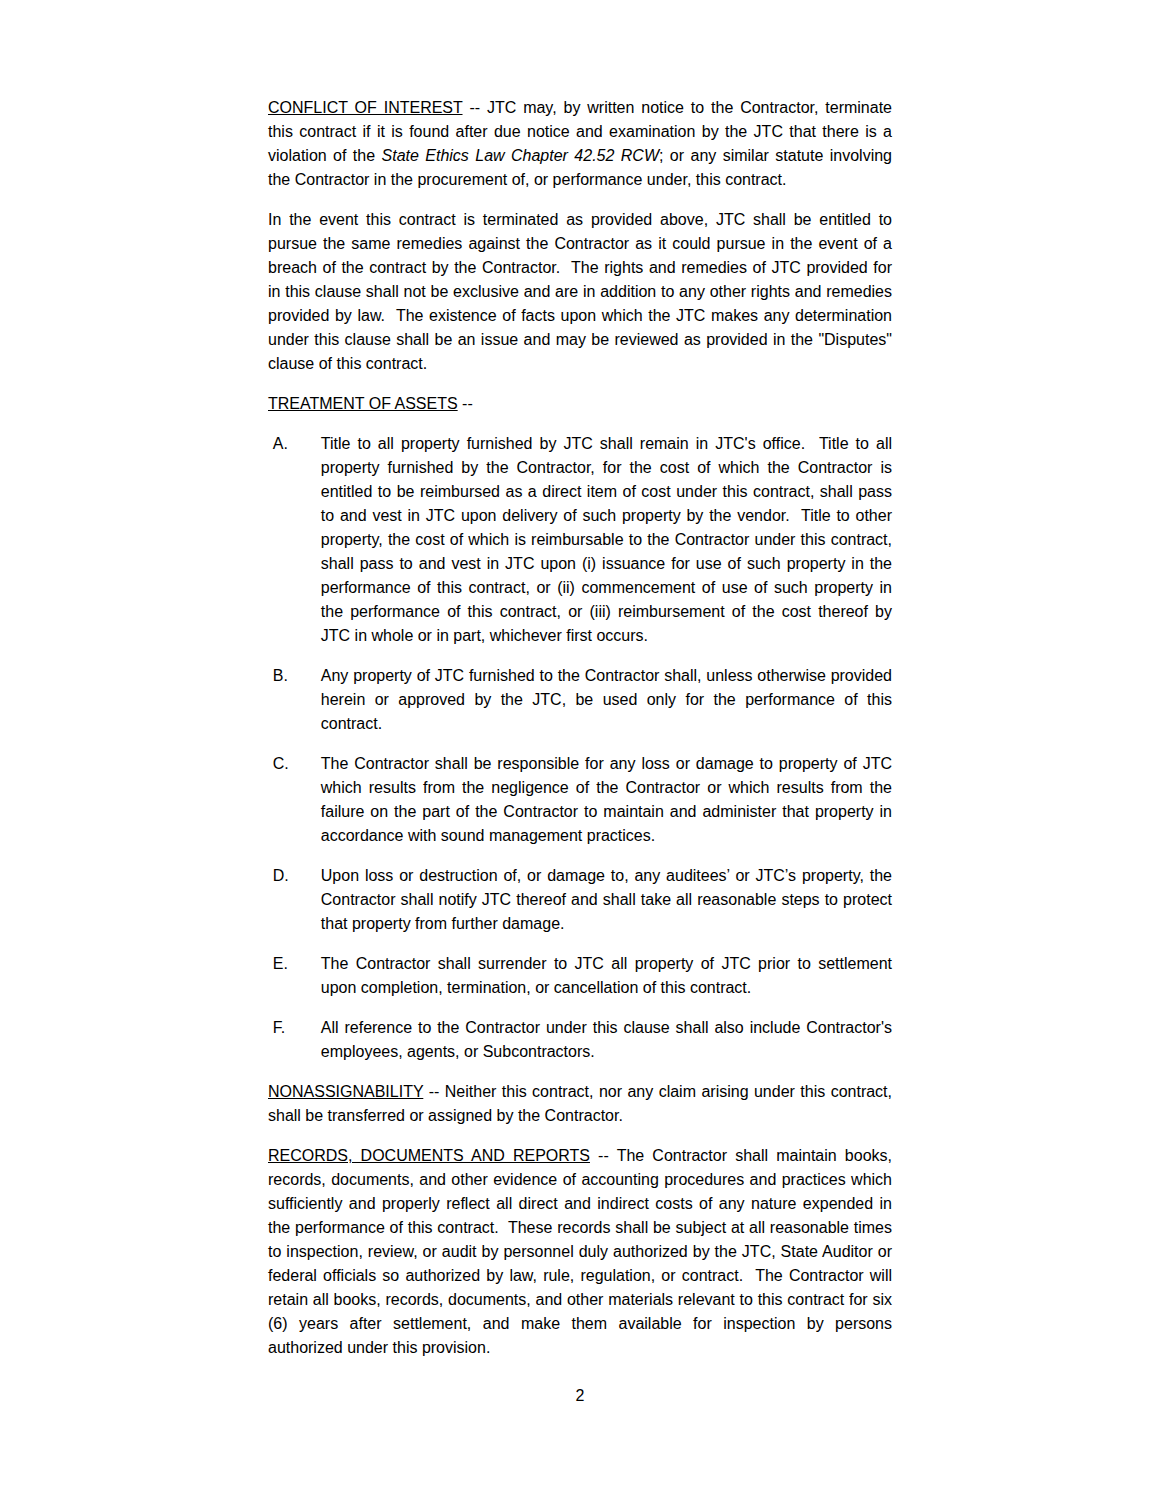CONFLICT OF INTEREST -- JTC may, by written notice to the Contractor, terminate this contract if it is found after due notice and examination by the JTC that there is a violation of the State Ethics Law Chapter 42.52 RCW; or any similar statute involving the Contractor in the procurement of, or performance under, this contract.
In the event this contract is terminated as provided above, JTC shall be entitled to pursue the same remedies against the Contractor as it could pursue in the event of a breach of the contract by the Contractor. The rights and remedies of JTC provided for in this clause shall not be exclusive and are in addition to any other rights and remedies provided by law. The existence of facts upon which the JTC makes any determination under this clause shall be an issue and may be reviewed as provided in the "Disputes" clause of this contract.
TREATMENT OF ASSETS --
A. Title to all property furnished by JTC shall remain in JTC's office. Title to all property furnished by the Contractor, for the cost of which the Contractor is entitled to be reimbursed as a direct item of cost under this contract, shall pass to and vest in JTC upon delivery of such property by the vendor. Title to other property, the cost of which is reimbursable to the Contractor under this contract, shall pass to and vest in JTC upon (i) issuance for use of such property in the perfor­mance of this contract, or (ii) commencement of use of such property in the performance of this contract, or (iii) reimbursement of the cost thereof by JTC in whole or in part, whichever first occurs.
B. Any property of JTC furnished to the Contractor shall, unless otherwise provided herein or approved by the JTC, be used only for the performance of this contract.
C. The Contractor shall be responsible for any loss or damage to property of JTC which results from the negligence of the Contractor or which results from the failure on the part of the Contractor to maintain and administer that property in accordance with sound management practices.
D. Upon loss or destruction of, or damage to, any auditees’ or JTC’s property, the Contractor shall notify JTC thereof and shall take all reasonable steps to protect that property from further damage.
E. The Contractor shall surrender to JTC all property of JTC prior to settlement upon completion, termination, or cancellation of this contract.
F. All reference to the Contractor under this clause shall also include Contractor's employees, agents, or Subcontractors.
NONASSIGNABILITY -- Neither this contract, nor any claim arising under this contract, shall be transferred or assigned by the Contractor.
RECORDS, DOCUMENTS AND REPORTS -- The Contractor shall maintain books, records, documents, and other evidence of accounting procedures and practices which sufficiently and properly reflect all direct and indirect costs of any nature expended in the performance of this contract. These records shall be subject at all reasonable times to inspection, review, or audit by personnel duly authorized by the JTC, State Auditor or federal officials so authorized by law, rule, regulation, or contract. The Contractor will retain all books, records, documents, and other materials relevant to this contract for six (6) years after settlement, and make them available for inspection by persons authorized under this provision.
2